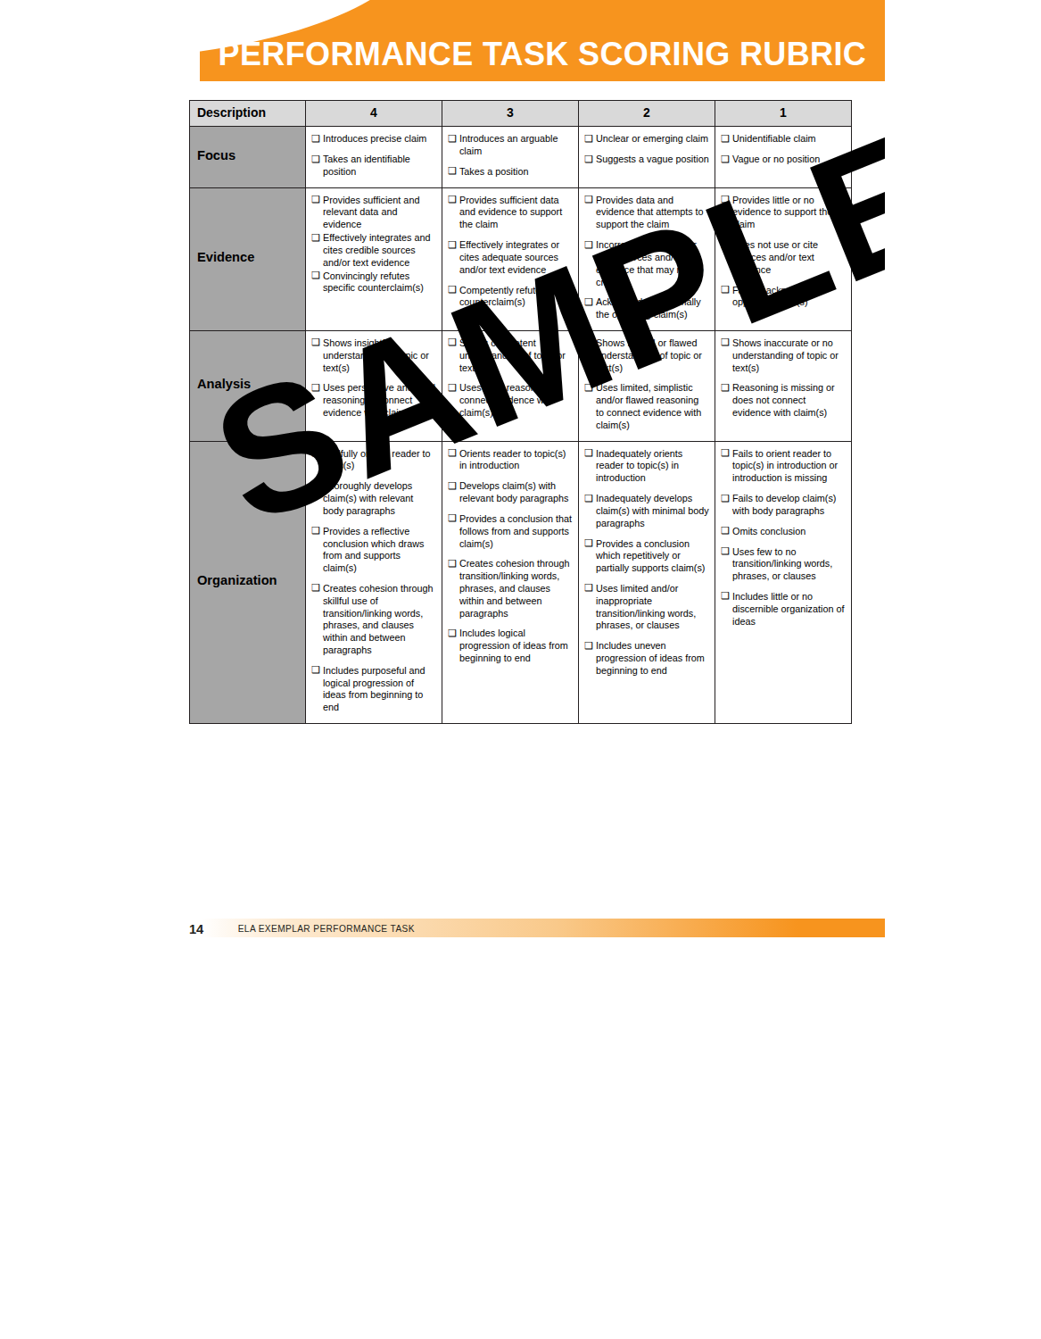PERFORMANCE TASK SCORING RUBRIC
| Description | 4 | 3 | 2 | 1 |
| --- | --- | --- | --- | --- |
| Focus | Introduces precise claim Takes an identifiable position | Introduces an arguable claim Takes a position | Unclear or emerging claim Suggests a vague position | Unidentifiable claim Vague or no position |
| Evidence | Provides sufficient and relevant data and evidence Effectively integrates and cites credible sources and/or text evidence Convincingly refutes specific counterclaim(s) | Provides sufficient data and evidence to support the claim Effectively integrates or cites adequate sources and/or text evidence Competently refutes counterclaim(s) | Provides data and evidence that attempts to support the claim Incorrectly integrates or cites sources and/or text evidence that may not be credible Acknowledges minimally the opposing claim(s) | Provides little or no evidence to support the claim Does not use or cite sources and/or text evidence Fails to acknowledge opposing claim(s) |
| Analysis | Shows insightful understanding of topic or text(s) Uses persuasive and valid reasoning to connect evidence with claim(s) | Shows competent understanding of topic or text(s) Uses valid reasoning to connect evidence with claim(s) | Shows limited or flawed understanding of topic or text(s) Uses limited, simplistic and/or flawed reasoning to connect evidence with claim(s) | Shows inaccurate or no understanding of topic or text(s) Reasoning is missing or does not connect evidence with claim(s) |
| Organization | Skillfully orients reader to topic(s) Thoroughly develops claim(s) with relevant body paragraphs Provides a reflective conclusion which draws from and supports claim(s) Creates cohesion through skillful use of transition/linking words, phrases, and clauses within and between paragraphs Includes purposeful and logical progression of ideas from beginning to end | Orients reader to topic(s) in introduction Develops claim(s) with relevant body paragraphs Provides a conclusion that follows from and supports claim(s) Creates cohesion through transition/linking words, phrases, and clauses within and between paragraphs Includes logical progression of ideas from beginning to end | Inadequately orients reader to topic(s) in introduction Inadequately develops claim(s) with minimal body paragraphs Provides a conclusion which repetitively or partially supports claim(s) Uses limited and/or inappropriate transition/linking words, phrases, or clauses Includes uneven progression of ideas from beginning to end | Fails to orient reader to topic(s) in introduction or introduction is missing Fails to develop claim(s) with body paragraphs Omits conclusion Uses few to no transition/linking words, phrases, or clauses Includes little or no discernible organization of ideas |
SAMPLER
14
ELA EXEMPLAR PERFORMANCE TASK